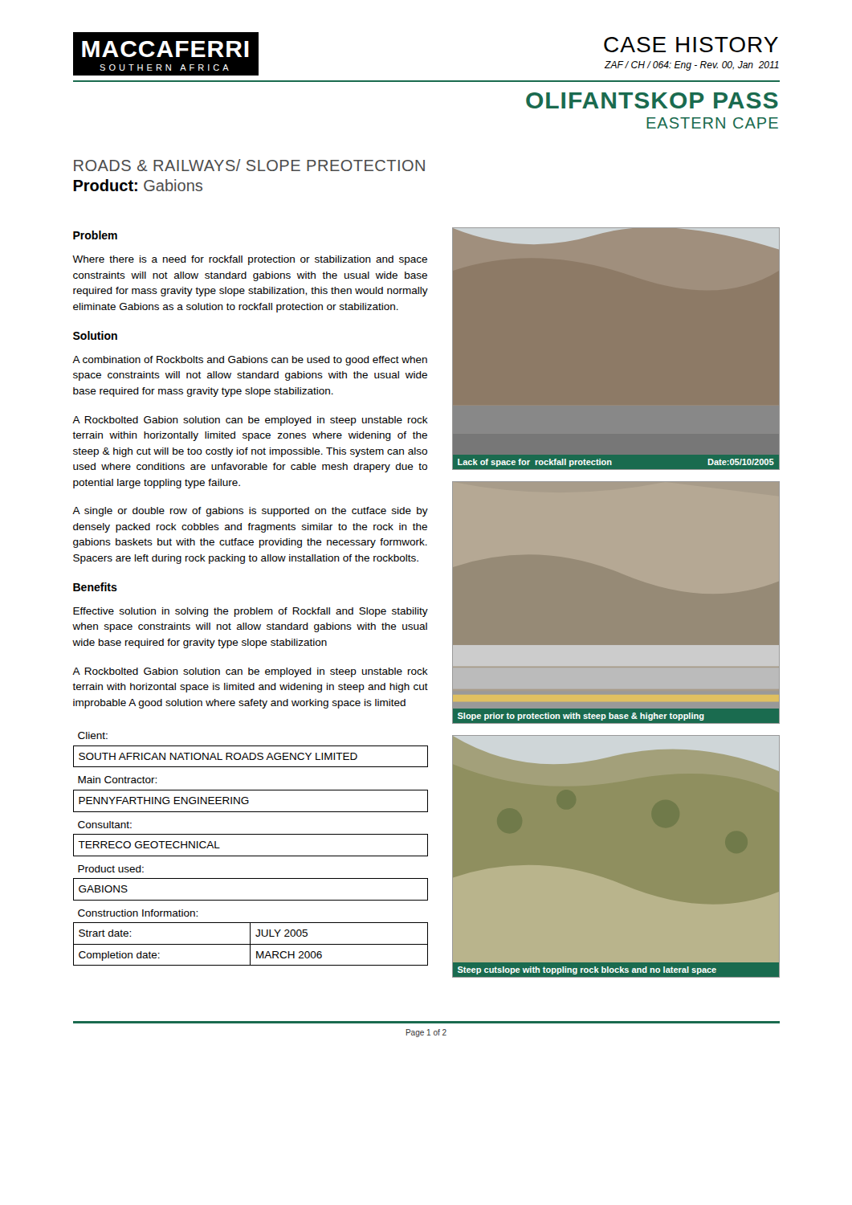MACCAFERRI
SOUTHERN AFRICA
CASE HISTORY
ZAF / CH / 064: Eng - Rev. 00, Jan 2011
OLIFANTSKOP PASS
EASTERN CAPE
ROADS & RAILWAYS/ SLOPE PREOTECTION
Product: Gabions
Problem
Where there is a need for rockfall protection or stabilization and space constraints will not allow standard gabions with the usual wide base required for mass gravity type slope stabilization, this then would normally eliminate Gabions as a solution to rockfall protection or stabilization.
Solution
A combination of Rockbolts and Gabions can be used to good effect when space constraints will not allow standard gabions with the usual wide base required for mass gravity type slope stabilization.
A Rockbolted Gabion solution can be employed in steep unstable rock terrain within horizontally limited space zones where widening of the steep & high cut will be too costly iof not impossible. This system can also used where conditions are unfavorable for cable mesh drapery due to potential large toppling type failure.
A single or double row of gabions is supported on the cutface side by densely packed rock cobbles and fragments similar to the rock in the gabions baskets but with the cutface providing the necessary formwork. Spacers are left during rock packing to allow installation of the rockbolts.
Benefits
Effective solution in solving the problem of Rockfall and Slope stability when space constraints will not allow standard gabions with the usual wide base required for gravity type slope stabilization
A Rockbolted Gabion solution can be employed in steep unstable rock terrain with horizontal space is limited and widening in steep and high cut improbable A good solution where safety and working space is limited
Client:
SOUTH AFRICAN NATIONAL ROADS AGENCY LIMITED
Main Contractor:
PENNYFARTHING ENGINEERING
Consultant:
TERRECO GEOTECHNICAL
Product used:
GABIONS
Construction Information:
| Strart date: | JULY 2005 |
| Completion date: | MARCH 2006 |
Lack of space for rockfall protection Date:05/10/2005
Slope prior to protection with steep base & higher toppling
Steep cutslope with toppling rock blocks and no lateral space
Page 1 of 2